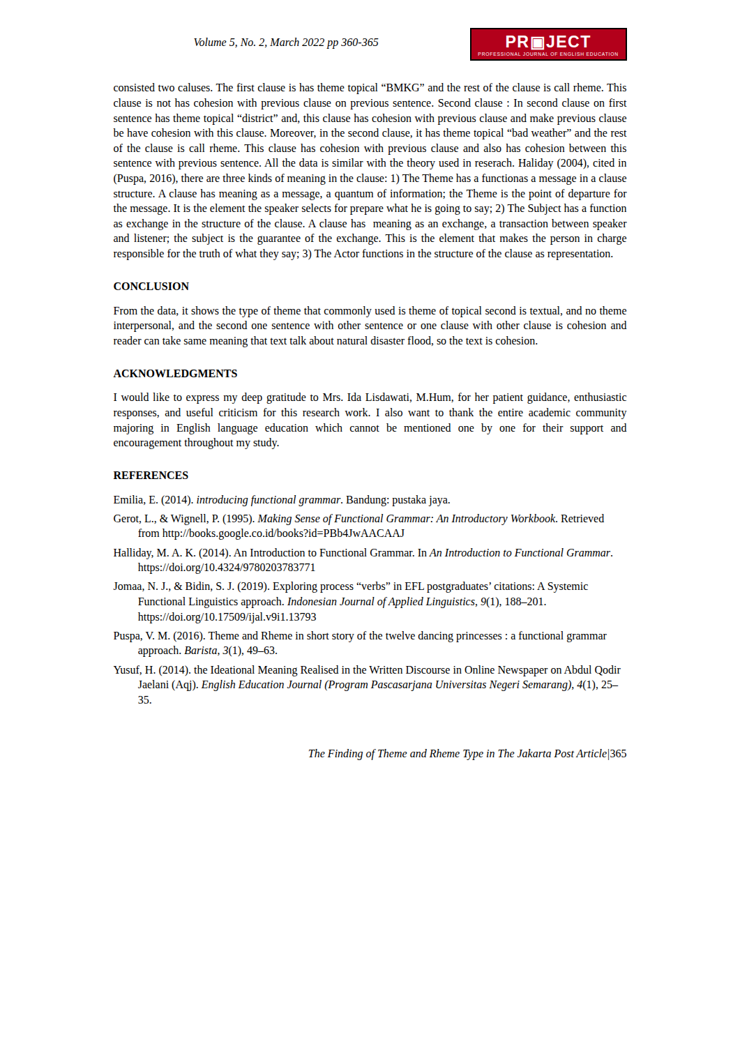Volume 5, No. 2, March 2022 pp 360-365
PR▣JECT
Professional Journal of English Education
consisted two caluses. The first clause is has theme topical “BMKG” and the rest of the clause is call rheme. This clause is not has cohesion with previous clause on previous sentence. Second clause : In second clause on first sentence has theme topical “district” and, this clause has cohesion with previous clause and make previous clause be have cohesion with this clause. Moreover, in the second clause, it has theme topical “bad weather” and the rest of the clause is call rheme. This clause has cohesion with previous clause and also has cohesion between this sentence with previous sentence. All the data is similar with the theory used in reserach. Haliday (2004), cited in (Puspa, 2016), there are three kinds of meaning in the clause: 1) The Theme has a functionas a message in a clause structure. A clause has meaning as a message, a quantum of information; the Theme is the point of departure for the message. It is the element the speaker selects for prepare what he is going to say; 2) The Subject has a function as exchange in the structure of the clause. A clause has meaning as an exchange, a transaction between speaker and listener; the subject is the guarantee of the exchange. This is the element that makes the person in charge responsible for the truth of what they say; 3) The Actor functions in the structure of the clause as representation.
Conclusion
From the data, it shows the type of theme that commonly used is theme of topical second is textual, and no theme interpersonal, and the second one sentence with other sentence or one clause with other clause is cohesion and reader can take same meaning that text talk about natural disaster flood, so the text is cohesion.
Acknowledgments
I would like to express my deep gratitude to Mrs. Ida Lisdawati, M.Hum, for her patient guidance, enthusiastic responses, and useful criticism for this research work. I also want to thank the entire academic community majoring in English language education which cannot be mentioned one by one for their support and encouragement throughout my study.
References
Emilia, E. (2014). introducing functional grammar. Bandung: pustaka jaya.
Gerot, L., & Wignell, P. (1995). Making Sense of Functional Grammar: An Introductory Workbook. Retrieved from http://books.google.co.id/books?id=PBb4JwAACAAJ
Halliday, M. A. K. (2014). An Introduction to Functional Grammar. In An Introduction to Functional Grammar. https://doi.org/10.4324/9780203783771
Jomaa, N. J., & Bidin, S. J. (2019). Exploring process “verbs” in EFL postgraduates’ citations: A Systemic Functional Linguistics approach. Indonesian Journal of Applied Linguistics, 9(1), 188–201. https://doi.org/10.17509/ijal.v9i1.13793
Puspa, V. M. (2016). Theme and Rheme in short story of the twelve dancing princesses : a functional grammar approach. Barista, 3(1), 49–63.
Yusuf, H. (2014). the Ideational Meaning Realised in the Written Discourse in Online Newspaper on Abdul Qodir Jaelani (Aqj). English Education Journal (Program Pascasarjana Universitas Negeri Semarang), 4(1), 25– 35.
The Finding of Theme and Rheme Type in The Jakarta Post Article|365